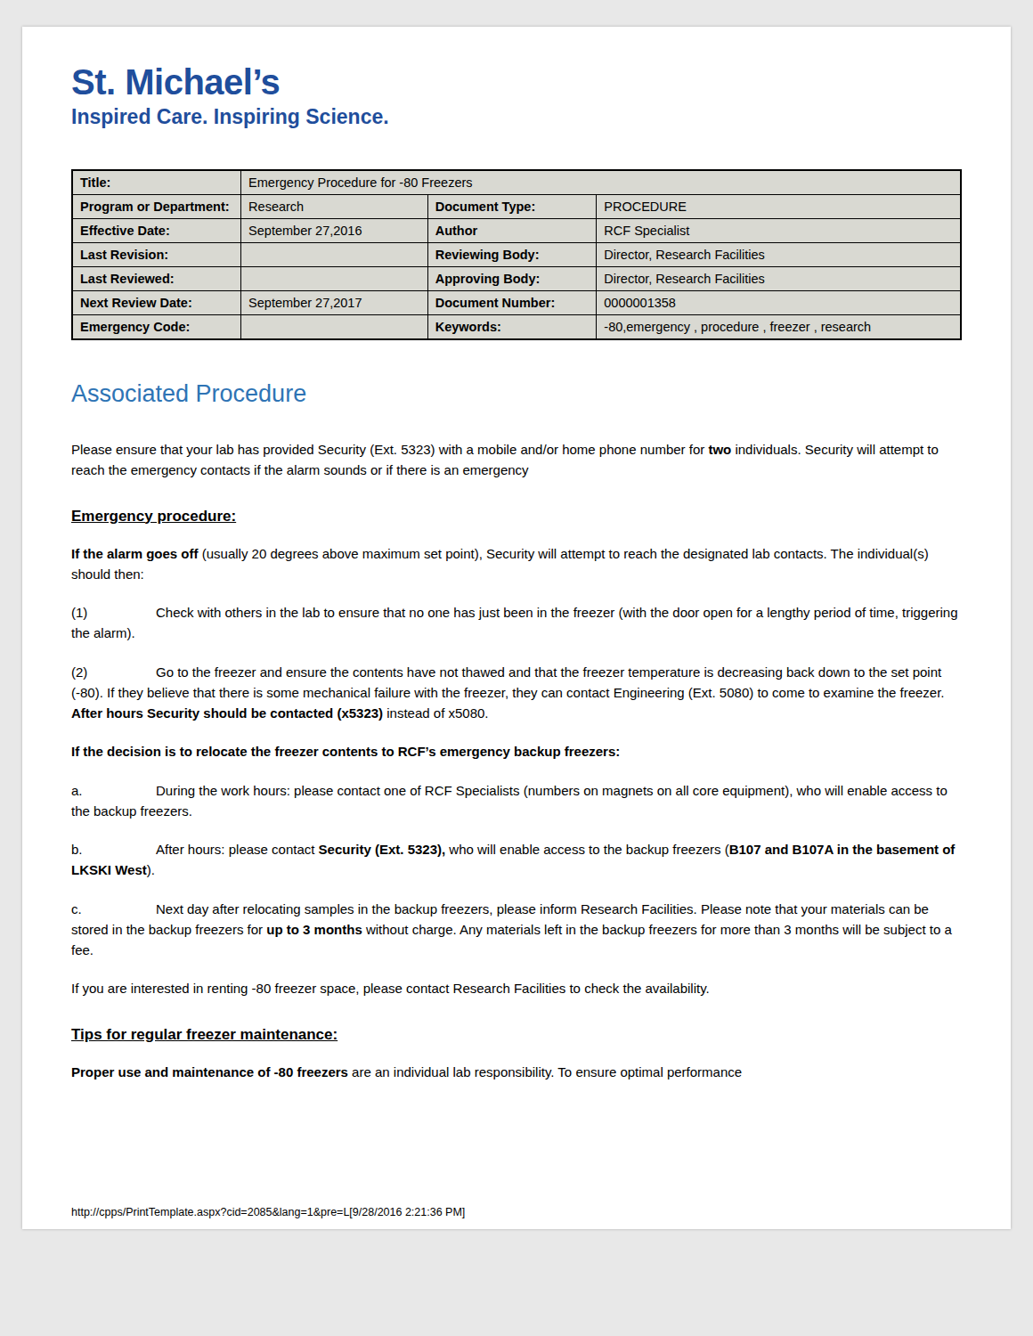St. Michael’s
Inspired Care. Inspiring Science.
| Title: | Emergency Procedure for -80 Freezers |
| Program or Department: | Research | Document Type: | PROCEDURE |
| Effective Date: | September 27,2016 | Author | RCF Specialist |
| Last Revision: | | Reviewing Body: | Director, Research Facilities |
| Last Reviewed: | | Approving Body: | Director, Research Facilities |
| Next Review Date: | September 27,2017 | Document Number: | 0000001358 |
| Emergency Code: | | Keywords: | -80,emergency , procedure , freezer , research |
Associated Procedure
Please ensure that your lab has provided Security (Ext. 5323) with a mobile and/or home phone number for two individuals. Security will attempt to reach the emergency contacts if the alarm sounds or if there is an emergency
Emergency procedure:
If the alarm goes off (usually 20 degrees above maximum set point), Security will attempt to reach the designated lab contacts. The individual(s) should then:
(1) Check with others in the lab to ensure that no one has just been in the freezer (with the door open for a lengthy period of time, triggering the alarm).
(2) Go to the freezer and ensure the contents have not thawed and that the freezer temperature is decreasing back down to the set point (-80). If they believe that there is some mechanical failure with the freezer, they can contact Engineering (Ext. 5080) to come to examine the freezer. After hours Security should be contacted (x5323) instead of x5080.
If the decision is to relocate the freezer contents to RCF’s emergency backup freezers:
a. During the work hours: please contact one of RCF Specialists (numbers on magnets on all core equipment), who will enable access to the backup freezers.
b. After hours: please contact Security (Ext. 5323), who will enable access to the backup freezers (B107 and B107A in the basement of LKSKI West).
c. Next day after relocating samples in the backup freezers, please inform Research Facilities. Please note that your materials can be stored in the backup freezers for up to 3 months without charge. Any materials left in the backup freezers for more than 3 months will be subject to a fee.
If you are interested in renting -80 freezer space, please contact Research Facilities to check the availability.
Tips for regular freezer maintenance:
Proper use and maintenance of -80 freezers are an individual lab responsibility. To ensure optimal performance
http://cpps/PrintTemplate.aspx?cid=2085&lang=1&pre=L[9/28/2016 2:21:36 PM]